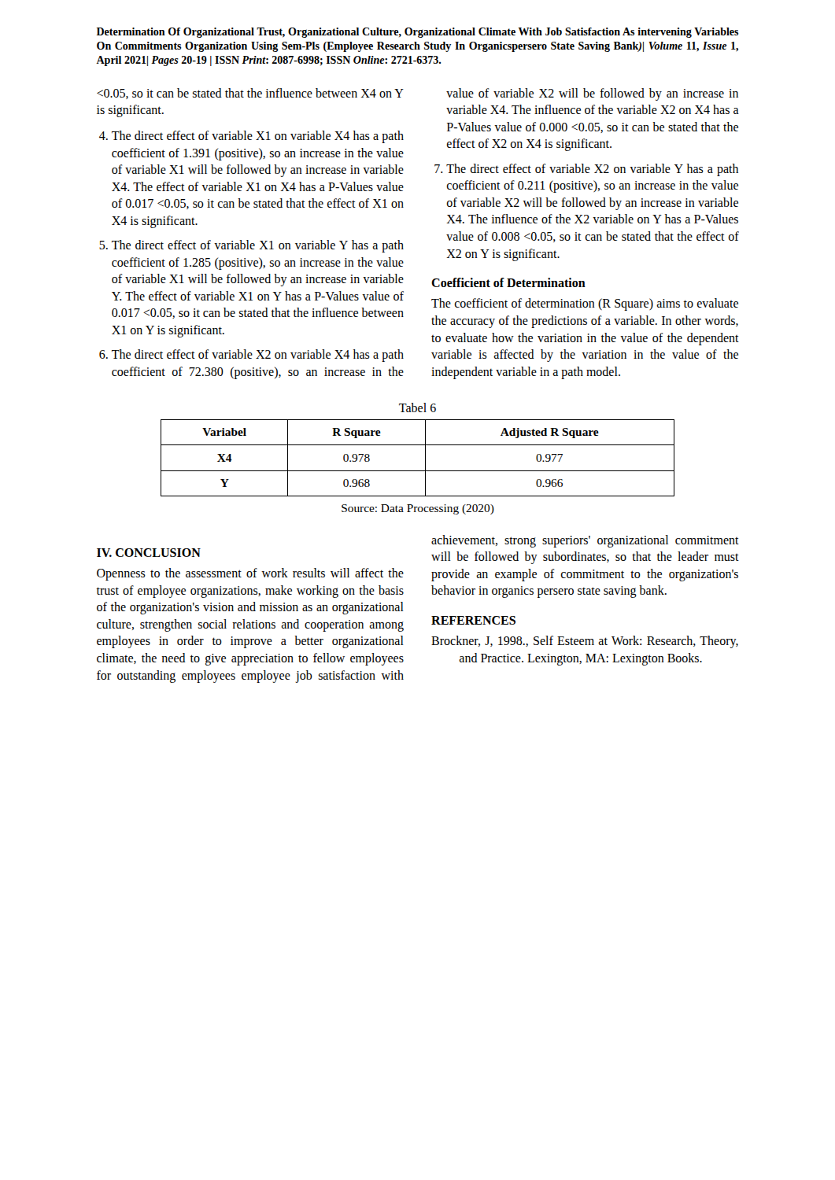Determination Of Organizational Trust, Organizational Culture, Organizational Climate With Job Satisfaction As intervening Variables On Commitments Organization Using Sem-Pls (Employee Research Study In Organicspersero State Saving Bank)| Volume 11, Issue 1, April 2021| Pages 20-19 | ISSN Print: 2087-6998; ISSN Online: 2721-6373.
<0.05, so it can be stated that the influence between X4 on Y is significant.
The direct effect of variable X1 on variable X4 has a path coefficient of 1.391 (positive), so an increase in the value of variable X1 will be followed by an increase in variable X4. The effect of variable X1 on X4 has a P-Values value of 0.017 <0.05, so it can be stated that the effect of X1 on X4 is significant.
The direct effect of variable X1 on variable Y has a path coefficient of 1.285 (positive), so an increase in the value of variable X1 will be followed by an increase in variable Y. The effect of variable X1 on Y has a P-Values value of 0.017 <0.05, so it can be stated that the influence between X1 on Y is significant.
The direct effect of variable X2 on variable X4 has a path coefficient of 72.380 (positive), so an increase in the value of variable X2 will be followed by an increase in variable X4. The influence of the variable X2 on X4 has a P-Values value of 0.000 <0.05, so it can be stated that the effect of X2 on X4 is significant.
The direct effect of variable X2 on variable Y has a path coefficient of 0.211 (positive), so an increase in the value of variable X2 will be followed by an increase in variable X4. The influence of the X2 variable on Y has a P-Values value of 0.008 <0.05, so it can be stated that the effect of X2 on Y is significant.
Coefficient of Determination
The coefficient of determination (R Square) aims to evaluate the accuracy of the predictions of a variable. In other words, to evaluate how the variation in the value of the dependent variable is affected by the variation in the value of the independent variable in a path model.
Tabel 6
| Variabel | R Square | Adjusted R Square |
| --- | --- | --- |
| X4 | 0.978 | 0.977 |
| Y | 0.968 | 0.966 |
Source: Data Processing (2020)
IV. CONCLUSION
Openness to the assessment of work results will affect the trust of employee organizations, make working on the basis of the organization's vision and mission as an organizational culture, strengthen social relations and cooperation among employees in order to improve a better organizational climate, the need to give appreciation to fellow employees for outstanding employees employee job satisfaction with achievement, strong superiors' organizational commitment will be followed by subordinates, so that the leader must provide an example of commitment to the organization's behavior in organics persero state saving bank.
REFERENCES
Brockner, J, 1998., Self Esteem at Work: Research, Theory, and Practice. Lexington, MA: Lexington Books.